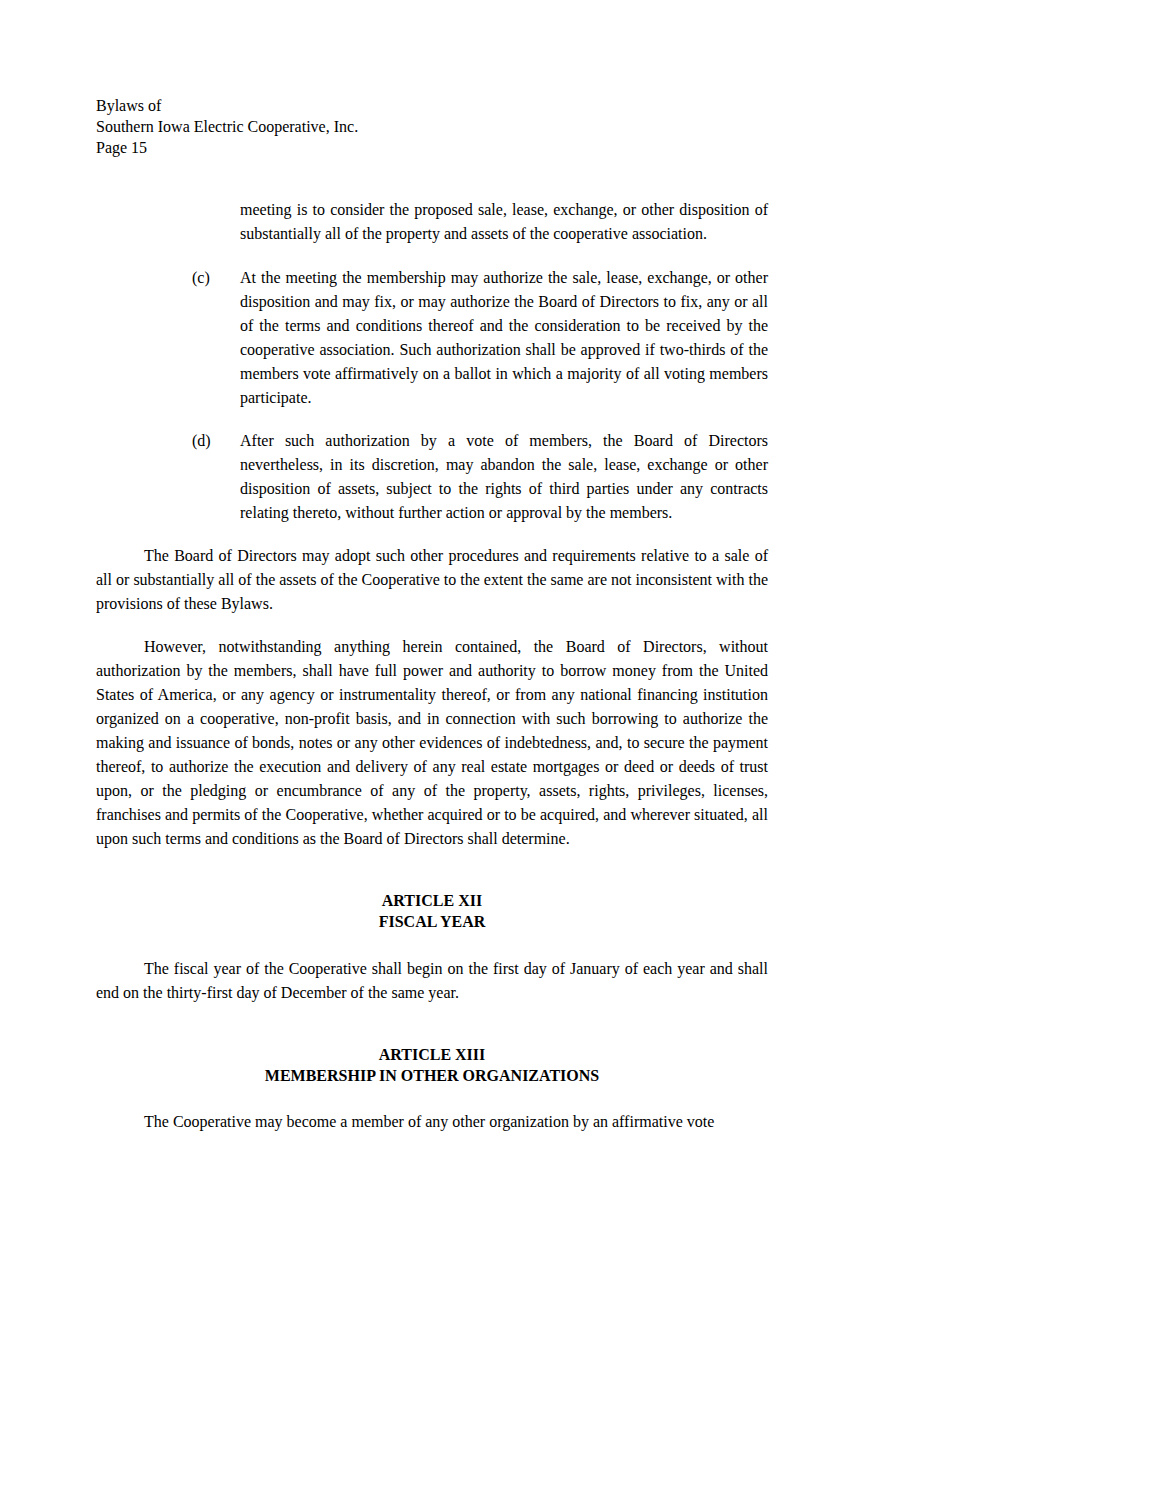Bylaws of
Southern Iowa Electric Cooperative, Inc.
Page 15
meeting is to consider the proposed sale, lease, exchange, or other disposition of substantially all of the property and assets of the cooperative association.
(c)
At the meeting the membership may authorize the sale, lease, exchange, or other disposition and may fix, or may authorize the Board of Directors to fix, any or all of the terms and conditions thereof and the consideration to be received by the cooperative association. Such authorization shall be approved if two-thirds of the members vote affirmatively on a ballot in which a majority of all voting members participate.
(d)
After such authorization by a vote of members, the Board of Directors nevertheless, in its discretion, may abandon the sale, lease, exchange or other disposition of assets, subject to the rights of third parties under any contracts relating thereto, without further action or approval by the members.
The Board of Directors may adopt such other procedures and requirements relative to a sale of all or substantially all of the assets of the Cooperative to the extent the same are not inconsistent with the provisions of these Bylaws.
However, notwithstanding anything herein contained, the Board of Directors, without authorization by the members, shall have full power and authority to borrow money from the United States of America, or any agency or instrumentality thereof, or from any national financing institution organized on a cooperative, non-profit basis, and in connection with such borrowing to authorize the making and issuance of bonds, notes or any other evidences of indebtedness, and, to secure the payment thereof, to authorize the execution and delivery of any real estate mortgages or deed or deeds of trust upon, or the pledging or encumbrance of any of the property, assets, rights, privileges, licenses, franchises and permits of the Cooperative, whether acquired or to be acquired, and wherever situated, all upon such terms and conditions as the Board of Directors shall determine.
ARTICLE XII FISCAL YEAR
The fiscal year of the Cooperative shall begin on the first day of January of each year and shall end on the thirty-first day of December of the same year.
ARTICLE XIII MEMBERSHIP IN OTHER ORGANIZATIONS
The Cooperative may become a member of any other organization by an affirmative vote